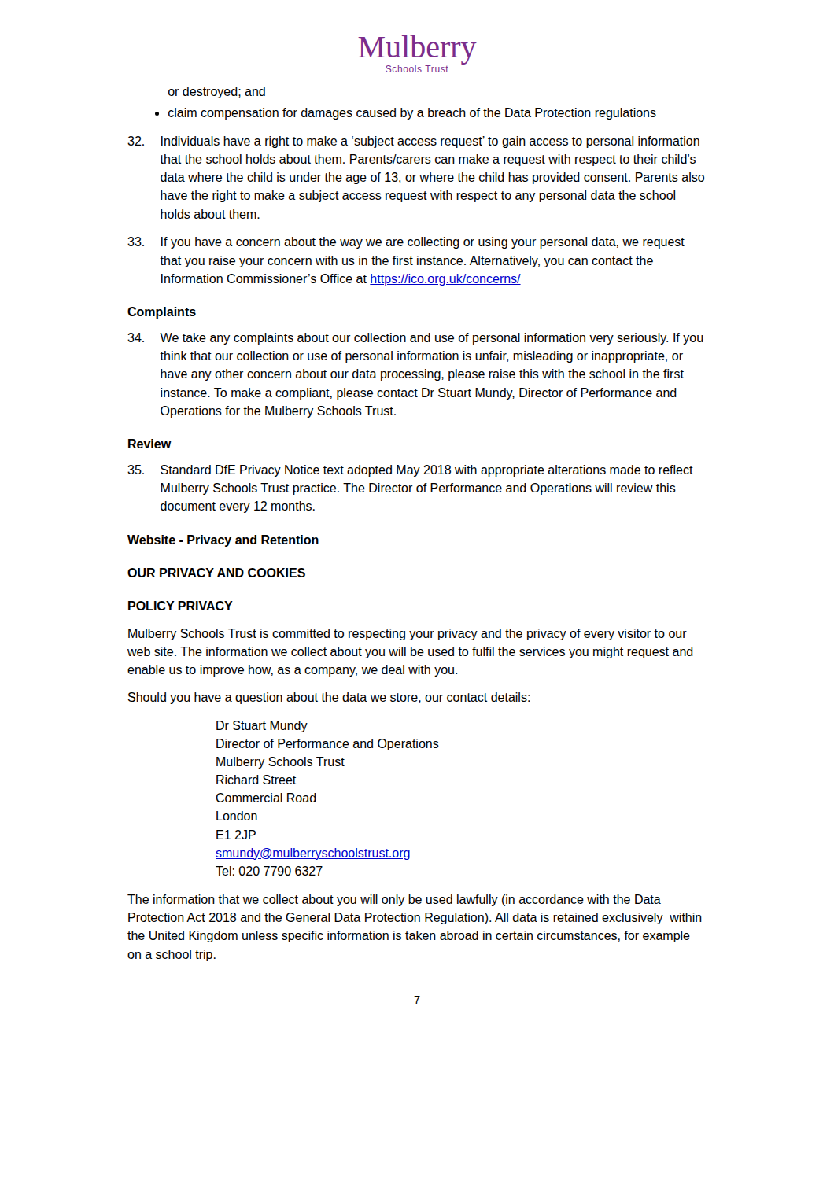Mulberry
Schools Trust
or destroyed; and
claim compensation for damages caused by a breach of the Data Protection regulations
32. Individuals have a right to make a ‘subject access request’ to gain access to personal information that the school holds about them. Parents/carers can make a request with respect to their child’s data where the child is under the age of 13, or where the child has provided consent. Parents also have the right to make a subject access request with respect to any personal data the school holds about them.
33. If you have a concern about the way we are collecting or using your personal data, we request that you raise your concern with us in the first instance. Alternatively, you can contact the Information Commissioner’s Office at https://ico.org.uk/concerns/
Complaints
34. We take any complaints about our collection and use of personal information very seriously. If you think that our collection or use of personal information is unfair, misleading or inappropriate, or have any other concern about our data processing, please raise this with the school in the first instance. To make a compliant, please contact Dr Stuart Mundy, Director of Performance and Operations for the Mulberry Schools Trust.
Review
35. Standard DfE Privacy Notice text adopted May 2018 with appropriate alterations made to reflect Mulberry Schools Trust practice. The Director of Performance and Operations will review this document every 12 months.
Website - Privacy and Retention
OUR PRIVACY AND COOKIES
POLICY PRIVACY
Mulberry Schools Trust is committed to respecting your privacy and the privacy of every visitor to our web site. The information we collect about you will be used to fulfil the services you might request and enable us to improve how, as a company, we deal with you.
Should you have a question about the data we store, our contact details:
Dr Stuart Mundy
Director of Performance and Operations
Mulberry Schools Trust
Richard Street
Commercial Road
London
E1 2JP
smundy@mulberryschoolstrust.org
Tel: 020 7790 6327
The information that we collect about you will only be used lawfully (in accordance with the Data Protection Act 2018 and the General Data Protection Regulation). All data is retained exclusively within the United Kingdom unless specific information is taken abroad in certain circumstances, for example on a school trip.
7